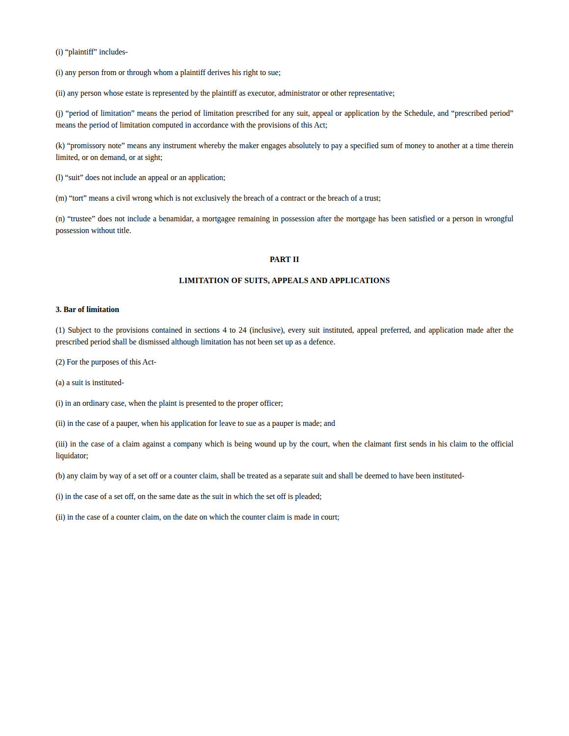(i) “plaintiff” includes-
(i) any person from or through whom a plaintiff derives his right to sue;
(ii) any person whose estate is represented by the plaintiff as executor, administrator or other representative;
(j) “period of limitation” means the period of limitation prescribed for any suit, appeal or application by the Schedule, and “prescribed period” means the period of limitation computed in accordance with the provisions of this Act;
(k) “promissory note” means any instrument whereby the maker engages absolutely to pay a specified sum of money to another at a time therein limited, or on demand, or at sight;
(l) “suit” does not include an appeal or an application;
(m) “tort” means a civil wrong which is not exclusively the breach of a contract or the breach of a trust;
(n) “trustee” does not include a benamidar, a mortgagee remaining in possession after the mortgage has been satisfied or a person in wrongful possession without title.
PART II
LIMITATION OF SUITS, APPEALS AND APPLICATIONS
3. Bar of limitation
(1) Subject to the provisions contained in sections 4 to 24 (inclusive), every suit instituted, appeal preferred, and application made after the prescribed period shall be dismissed although limitation has not been set up as a defence.
(2) For the purposes of this Act-
(a) a suit is instituted-
(i) in an ordinary case, when the plaint is presented to the proper officer;
(ii) in the case of a pauper, when his application for leave to sue as a pauper is made; and
(iii) in the case of a claim against a company which is being wound up by the court, when the claimant first sends in his claim to the official liquidator;
(b) any claim by way of a set off or a counter claim, shall be treated as a separate suit and shall be deemed to have been instituted-
(i) in the case of a set off, on the same date as the suit in which the set off is pleaded;
(ii) in the case of a counter claim, on the date on which the counter claim is made in court;